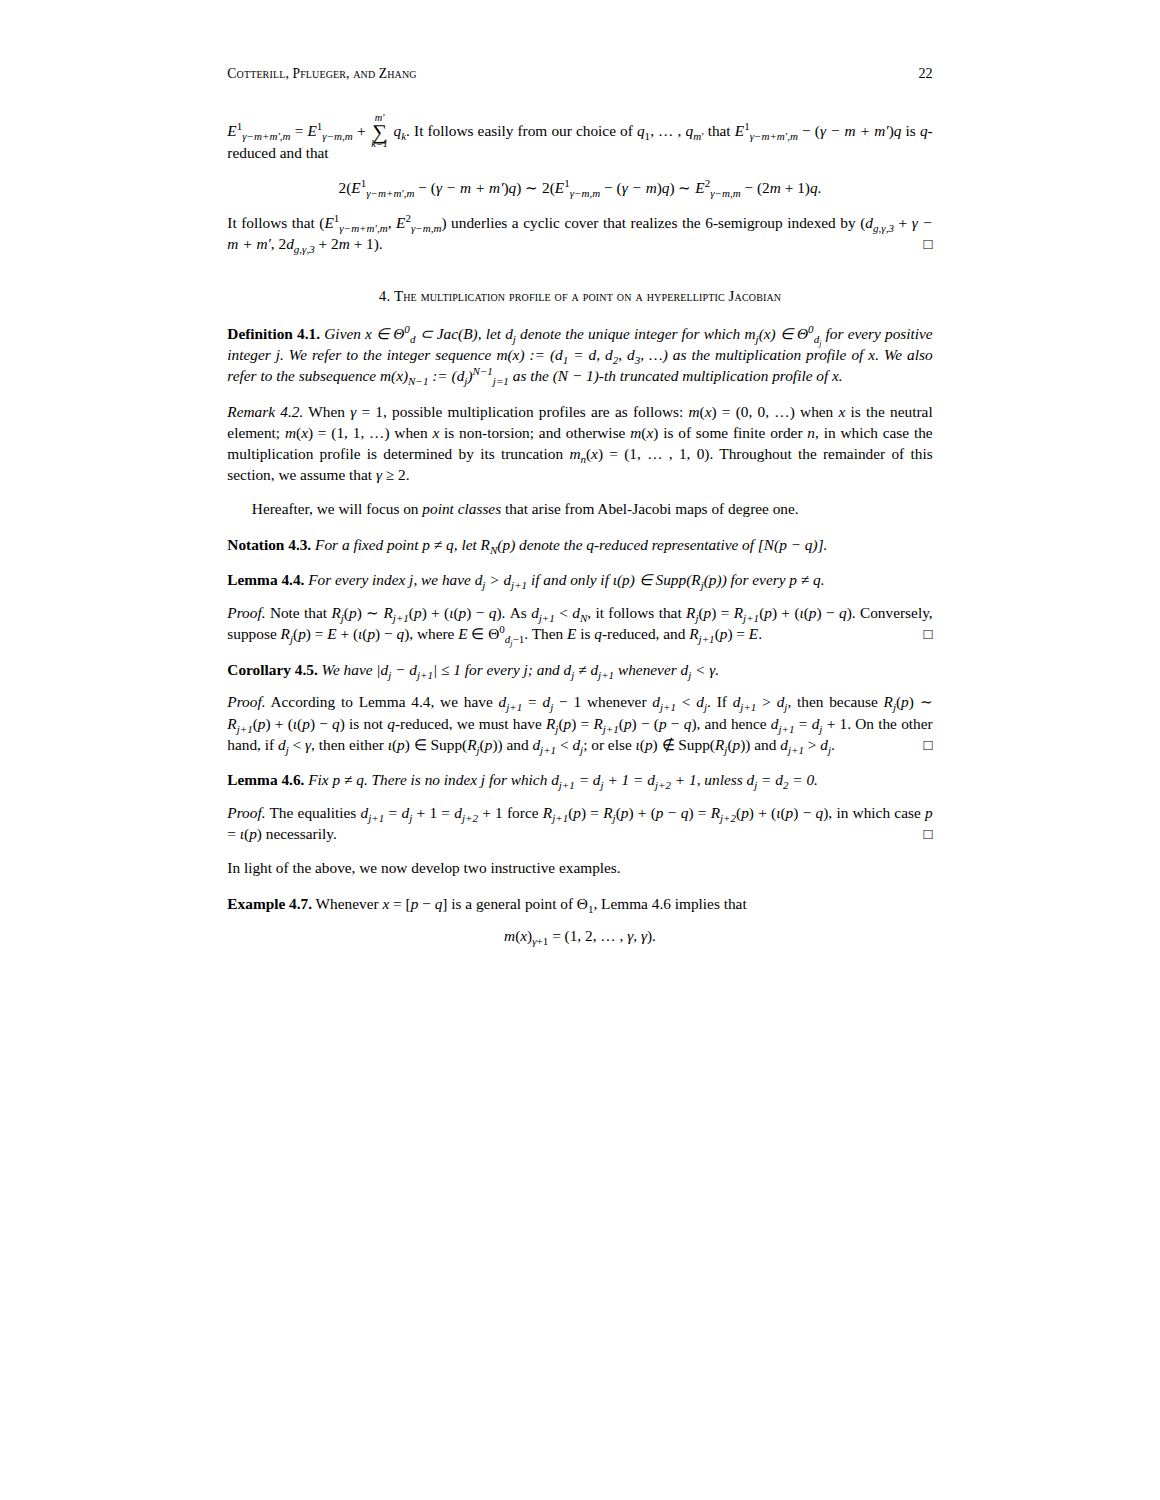Cotterill, Pflueger, and Zhang 22
E1γ−m+m′,m = E1γ−m,m + ∑m′k=1 qk. It follows easily from our choice of q1, … , qm′ that E1γ−m+m′,m − (γ − m + m′)q is q-reduced and that
2(E1γ−m+m′,m − (γ − m + m′)q) ∼ 2(E1γ−m,m − (γ − m)q) ∼ E2γ−m,m − (2m + 1)q.
It follows that (E1γ−m+m′,m, E2γ−m,m) underlies a cyclic cover that realizes the 6-semigroup indexed by (dg,γ,3 + γ − m + m′, 2dg,γ,3 + 2m + 1).□
4. The multiplication profile of a point on a hyperelliptic Jacobian
Definition 4.1. Given x ∈ Θ0d ⊂ Jac(B), let dj denote the unique integer for which mj(x) ∈ Θ0dj for every positive integer j. We refer to the integer sequence m(x) := (d1 = d, d2, d3, …) as the multiplication profile of x. We also refer to the subsequence m(x)N−1 := (dj)N−1j=1 as the (N − 1)-th truncated multiplication profile of x.
Remark 4.2. When γ = 1, possible multiplication profiles are as follows: m(x) = (0, 0, …) when x is the neutral element; m(x) = (1, 1, …) when x is non-torsion; and otherwise m(x) is of some finite order n, in which case the multiplication profile is determined by its truncation mn(x) = (1, … , 1, 0). Throughout the remainder of this section, we assume that γ ≥ 2.
Hereafter, we will focus on point classes that arise from Abel-Jacobi maps of degree one.
Notation 4.3. For a fixed point p ≠ q, let RN(p) denote the q-reduced representative of [N(p − q)].
Lemma 4.4. For every index j, we have dj > dj+1 if and only if ι(p) ∈ Supp(Rj(p)) for every p ≠ q.
Proof. Note that Rj(p) ∼ Rj+1(p) + (ι(p) − q). As dj+1 < dN, it follows that Rj(p) = Rj+1(p) + (ι(p) − q). Conversely, suppose Rj(p) = E + (ι(p) − q), where E ∈ Θ0dj−1. Then E is q-reduced, and Rj+1(p) = E.□
Corollary 4.5. We have |dj − dj+1| ≤ 1 for every j; and dj ≠ dj+1 whenever dj < γ.
Proof. According to Lemma 4.4, we have dj+1 = dj − 1 whenever dj+1 < dj. If dj+1 > dj, then because Rj(p) ∼ Rj+1(p) + (ι(p) − q) is not q-reduced, we must have Rj(p) = Rj+1(p) − (p − q), and hence dj+1 = dj + 1. On the other hand, if dj < γ, then either ι(p) ∈ Supp(Rj(p)) and dj+1 < dj; or else ι(p) ∉ Supp(Rj(p)) and dj+1 > dj.□
Lemma 4.6. Fix p ≠ q. There is no index j for which dj+1 = dj + 1 = dj+2 + 1, unless dj = d2 = 0.
Proof. The equalities dj+1 = dj + 1 = dj+2 + 1 force Rj+1(p) = Rj(p) + (p − q) = Rj+2(p) + (ι(p) − q), in which case p = ι(p) necessarily.□
In light of the above, we now develop two instructive examples.
Example 4.7. Whenever x = [p − q] is a general point of Θ1, Lemma 4.6 implies that
m(x)γ+1 = (1, 2, … , γ, γ).